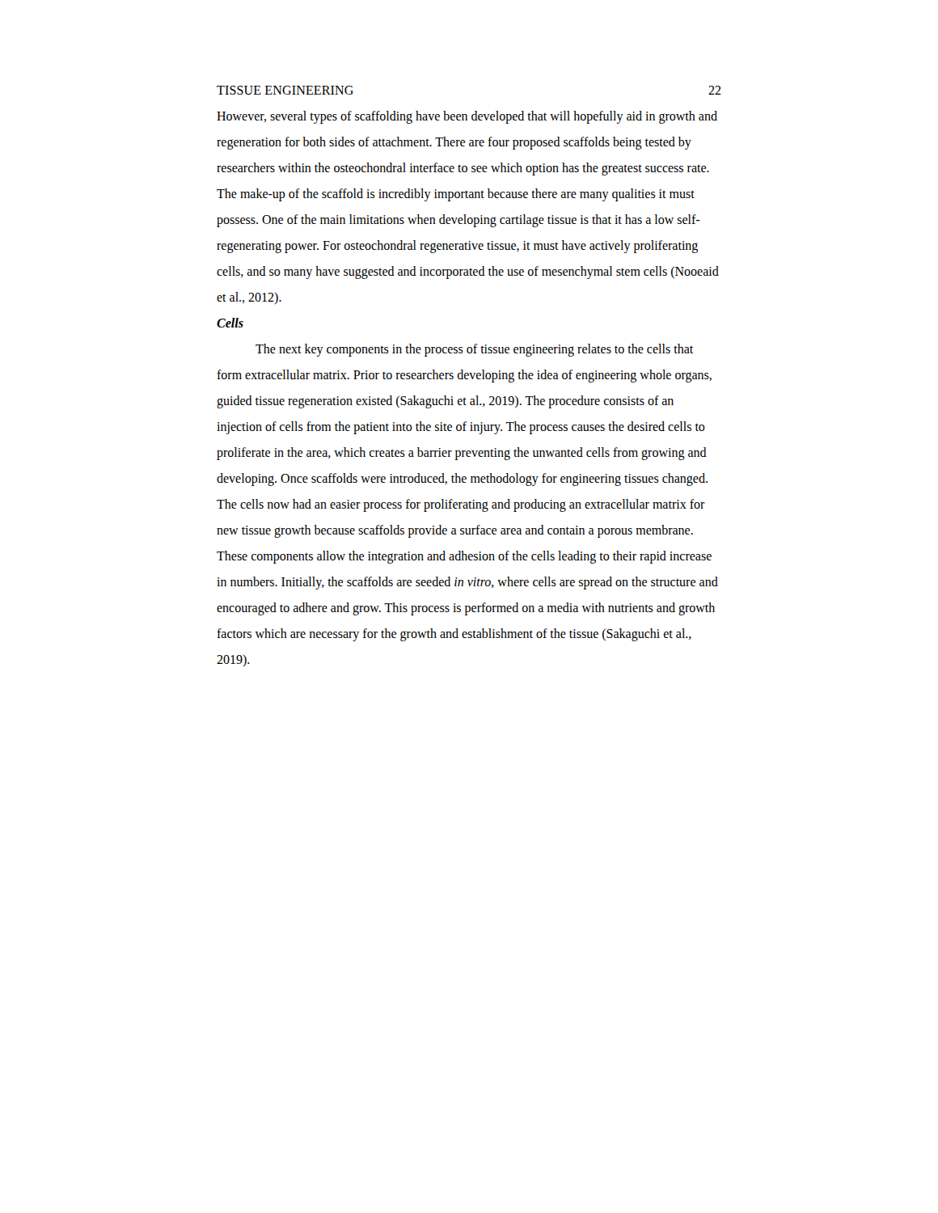Tissue Engineering 22
However, several types of scaffolding have been developed that will hopefully aid in growth and regeneration for both sides of attachment. There are four proposed scaffolds being tested by researchers within the osteochondral interface to see which option has the greatest success rate. The make-up of the scaffold is incredibly important because there are many qualities it must possess. One of the main limitations when developing cartilage tissue is that it has a low self-regenerating power. For osteochondral regenerative tissue, it must have actively proliferating cells, and so many have suggested and incorporated the use of mesenchymal stem cells (Nooeaid et al., 2012).
Cells
The next key components in the process of tissue engineering relates to the cells that form extracellular matrix. Prior to researchers developing the idea of engineering whole organs, guided tissue regeneration existed (Sakaguchi et al., 2019). The procedure consists of an injection of cells from the patient into the site of injury. The process causes the desired cells to proliferate in the area, which creates a barrier preventing the unwanted cells from growing and developing. Once scaffolds were introduced, the methodology for engineering tissues changed. The cells now had an easier process for proliferating and producing an extracellular matrix for new tissue growth because scaffolds provide a surface area and contain a porous membrane. These components allow the integration and adhesion of the cells leading to their rapid increase in numbers. Initially, the scaffolds are seeded in vitro, where cells are spread on the structure and encouraged to adhere and grow. This process is performed on a media with nutrients and growth factors which are necessary for the growth and establishment of the tissue (Sakaguchi et al., 2019).